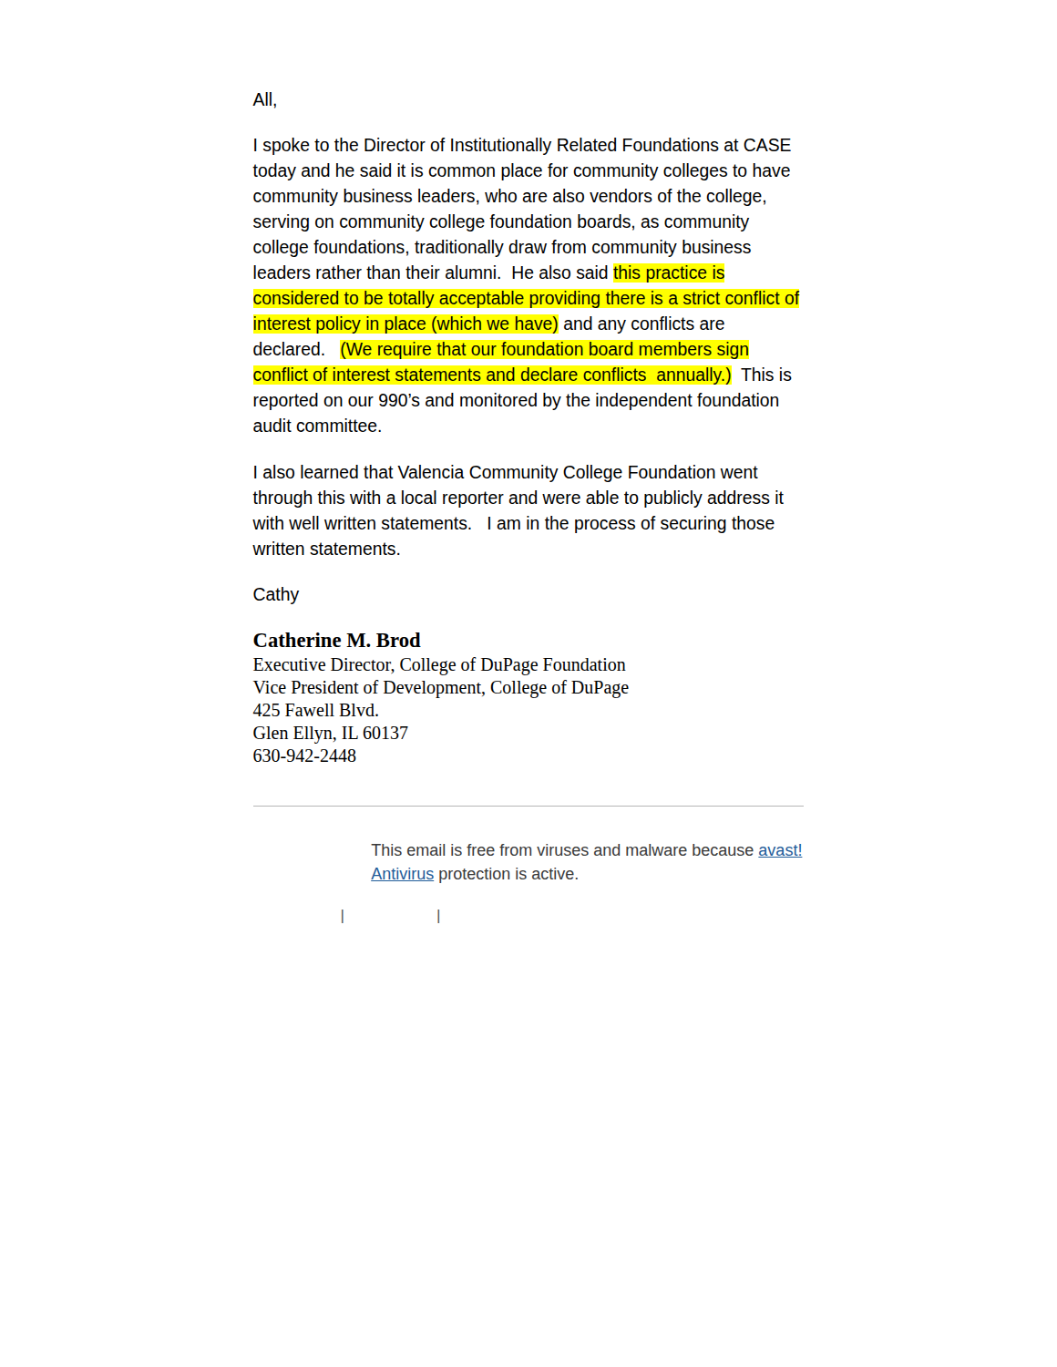All,
I spoke to the Director of Institutionally Related Foundations at CASE today and he said it is common place for community colleges to have community business leaders, who are also vendors of the college, serving on community college foundation boards, as community college foundations, traditionally draw from community business leaders rather than their alumni. He also said this practice is considered to be totally acceptable providing there is a strict conflict of interest policy in place (which we have) and any conflicts are declared. (We require that our foundation board members sign conflict of interest statements and declare conflicts annually.) This is reported on our 990’s and monitored by the independent foundation audit committee.
I also learned that Valencia Community College Foundation went through this with a local reporter and were able to publicly address it with well written statements. I am in the process of securing those written statements.
Cathy
Catherine M. Brod
Executive Director, College of DuPage Foundation
Vice President of Development, College of DuPage
425 Fawell Blvd.
Glen Ellyn, IL 60137
630-942-2448
This email is free from viruses and malware because avast! Antivirus protection is active.
| |